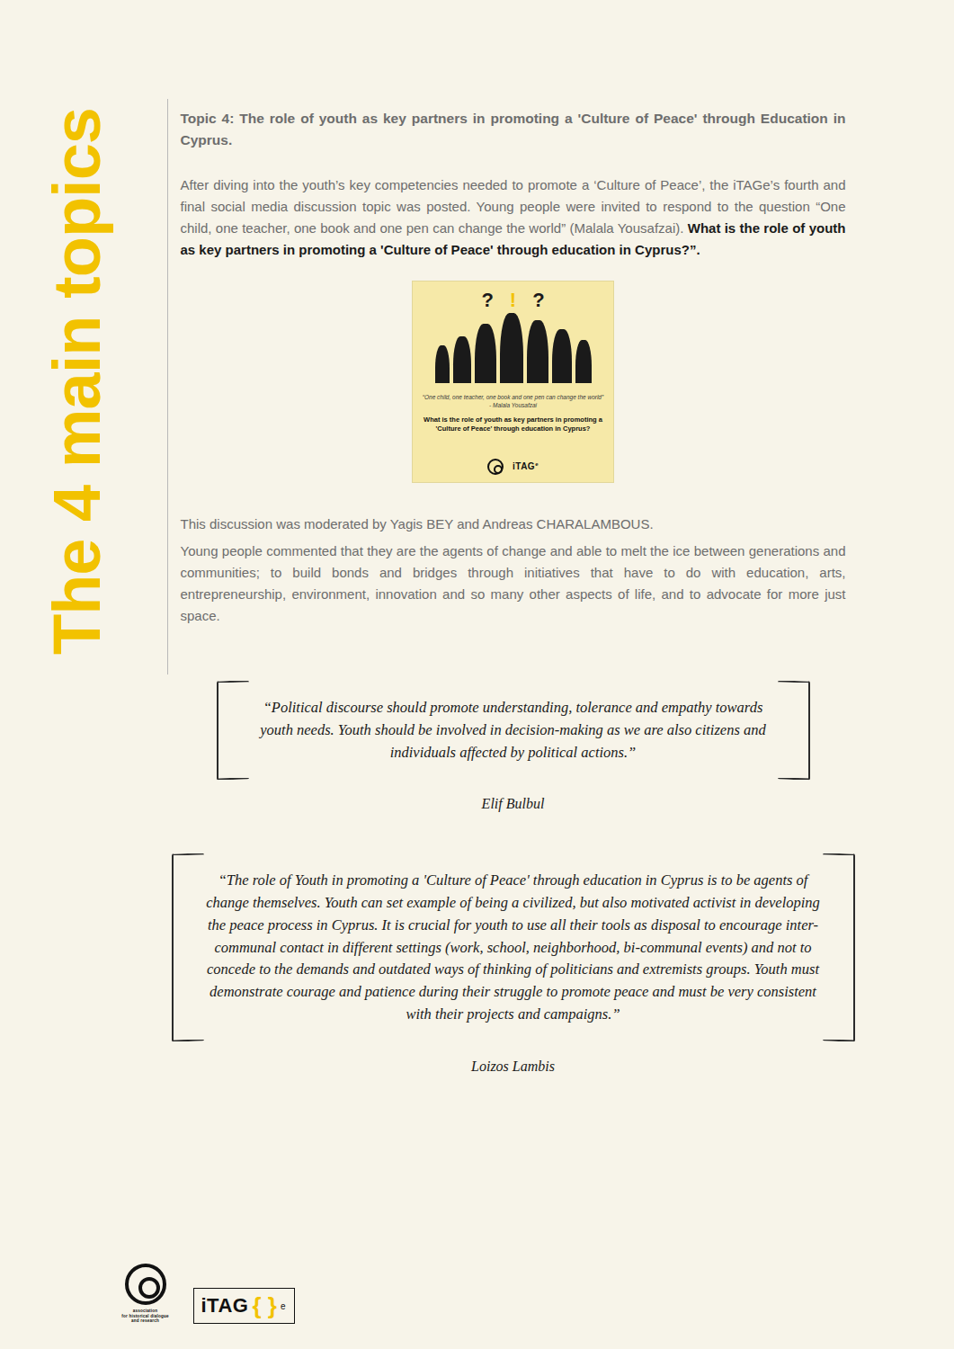The 4 main topics
Topic 4: The role of youth as key partners in promoting a 'Culture of Peace' through Education in Cyprus.
After diving into the youth’s key competencies needed to promote a ‘Culture of Peace’, the iTAGe’s fourth and final social media discussion topic was posted. Young people were invited to respond to the question “One child, one teacher, one book and one pen can change the world” (Malala Yousafzai). What is the role of youth as key partners in promoting a 'Culture of Peace' through education in Cyprus?”.
?!?
“One child, one teacher, one book and one pen can change the world”
- Malala Yousafzai What is the role of youth as key partners in promoting a 'Culture of Peace' through education in Cyprus?
iTAGe
This discussion was moderated by Yagis BEY and Andreas CHARALAMBOUS.
Young people commented that they are the agents of change and able to melt the ice between generations and communities; to build bonds and bridges through initiatives that have to do with education, arts, entrepreneurship, environment, innovation and so many other aspects of life, and to advocate for more just space.
“Political discourse should promote understanding, tolerance and empathy towards youth needs. Youth should be involved in decision-making as we are also citizens and individuals affected by political actions.”
Elif Bulbul
“The role of Youth in promoting a 'Culture of Peace' through education in Cyprus is to be agents of change themselves. Youth can set example of being a civilized, but also motivated activist in developing the peace process in Cyprus. It is crucial for youth to use all their tools as disposal to encourage inter-communal contact in different settings (work, school, neighborhood, bi-communal events) and not to concede to the demands and outdated ways of thinking of politicians and extremists groups. Youth must demonstrate courage and patience during their struggle to promote peace and must be very consistent with their projects and campaigns.”
Loizos Lambis
association
for historical dialogue
and research
iTAG{ }e